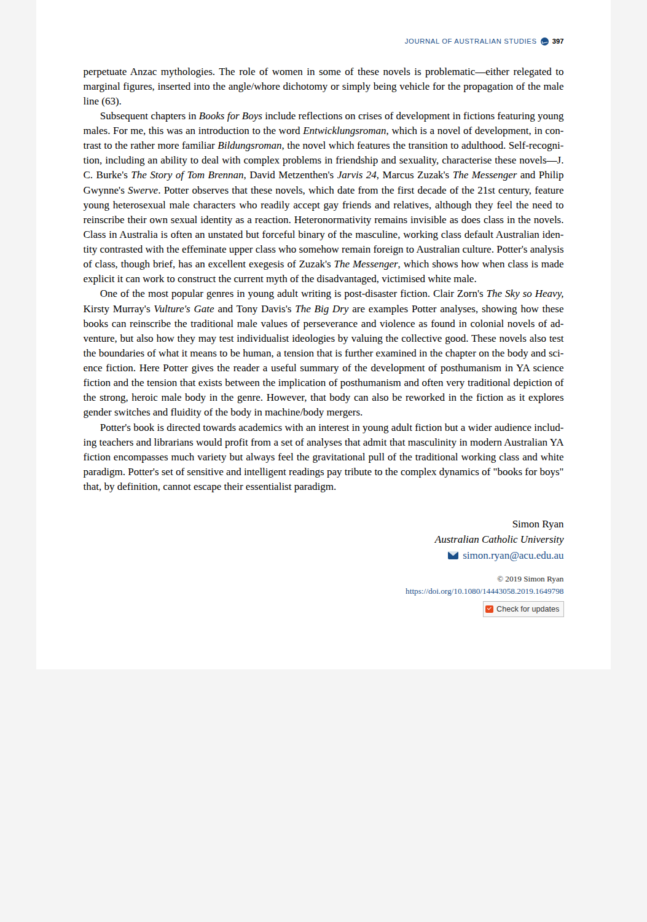Journal of Australian Studies 397
perpetuate Anzac mythologies. The role of women in some of these novels is problematic—either relegated to marginal figures, inserted into the angle/whore dichotomy or simply being vehicle for the propagation of the male line (63).
Subsequent chapters in Books for Boys include reflections on crises of development in fictions featuring young males. For me, this was an introduction to the word Entwicklungsroman, which is a novel of development, in contrast to the rather more familiar Bildungsroman, the novel which features the transition to adulthood. Self-recognition, including an ability to deal with complex problems in friendship and sexuality, characterise these novels—J. C. Burke's The Story of Tom Brennan, David Metzenthen's Jarvis 24, Marcus Zuzak's The Messenger and Philip Gwynne's Swerve. Potter observes that these novels, which date from the first decade of the 21st century, feature young heterosexual male characters who readily accept gay friends and relatives, although they feel the need to reinscribe their own sexual identity as a reaction. Heteronormativity remains invisible as does class in the novels. Class in Australia is often an unstated but forceful binary of the masculine, working class default Australian identity contrasted with the effeminate upper class who somehow remain foreign to Australian culture. Potter's analysis of class, though brief, has an excellent exegesis of Zuzak's The Messenger, which shows how when class is made explicit it can work to construct the current myth of the disadvantaged, victimised white male.
One of the most popular genres in young adult writing is post-disaster fiction. Clair Zorn's The Sky so Heavy, Kirsty Murray's Vulture's Gate and Tony Davis's The Big Dry are examples Potter analyses, showing how these books can reinscribe the traditional male values of perseverance and violence as found in colonial novels of adventure, but also how they may test individualist ideologies by valuing the collective good. These novels also test the boundaries of what it means to be human, a tension that is further examined in the chapter on the body and science fiction. Here Potter gives the reader a useful summary of the development of posthumanism in YA science fiction and the tension that exists between the implication of posthumanism and often very traditional depiction of the strong, heroic male body in the genre. However, that body can also be reworked in the fiction as it explores gender switches and fluidity of the body in machine/body mergers.
Potter's book is directed towards academics with an interest in young adult fiction but a wider audience including teachers and librarians would profit from a set of analyses that admit that masculinity in modern Australian YA fiction encompasses much variety but always feel the gravitational pull of the traditional working class and white paradigm. Potter's set of sensitive and intelligent readings pay tribute to the complex dynamics of "books for boys" that, by definition, cannot escape their essentialist paradigm.
Simon Ryan Australian Catholic University simon.ryan@acu.edu.au
© 2019 Simon Ryan
https://doi.org/10.1080/14443058.2019.1649798
Check for updates